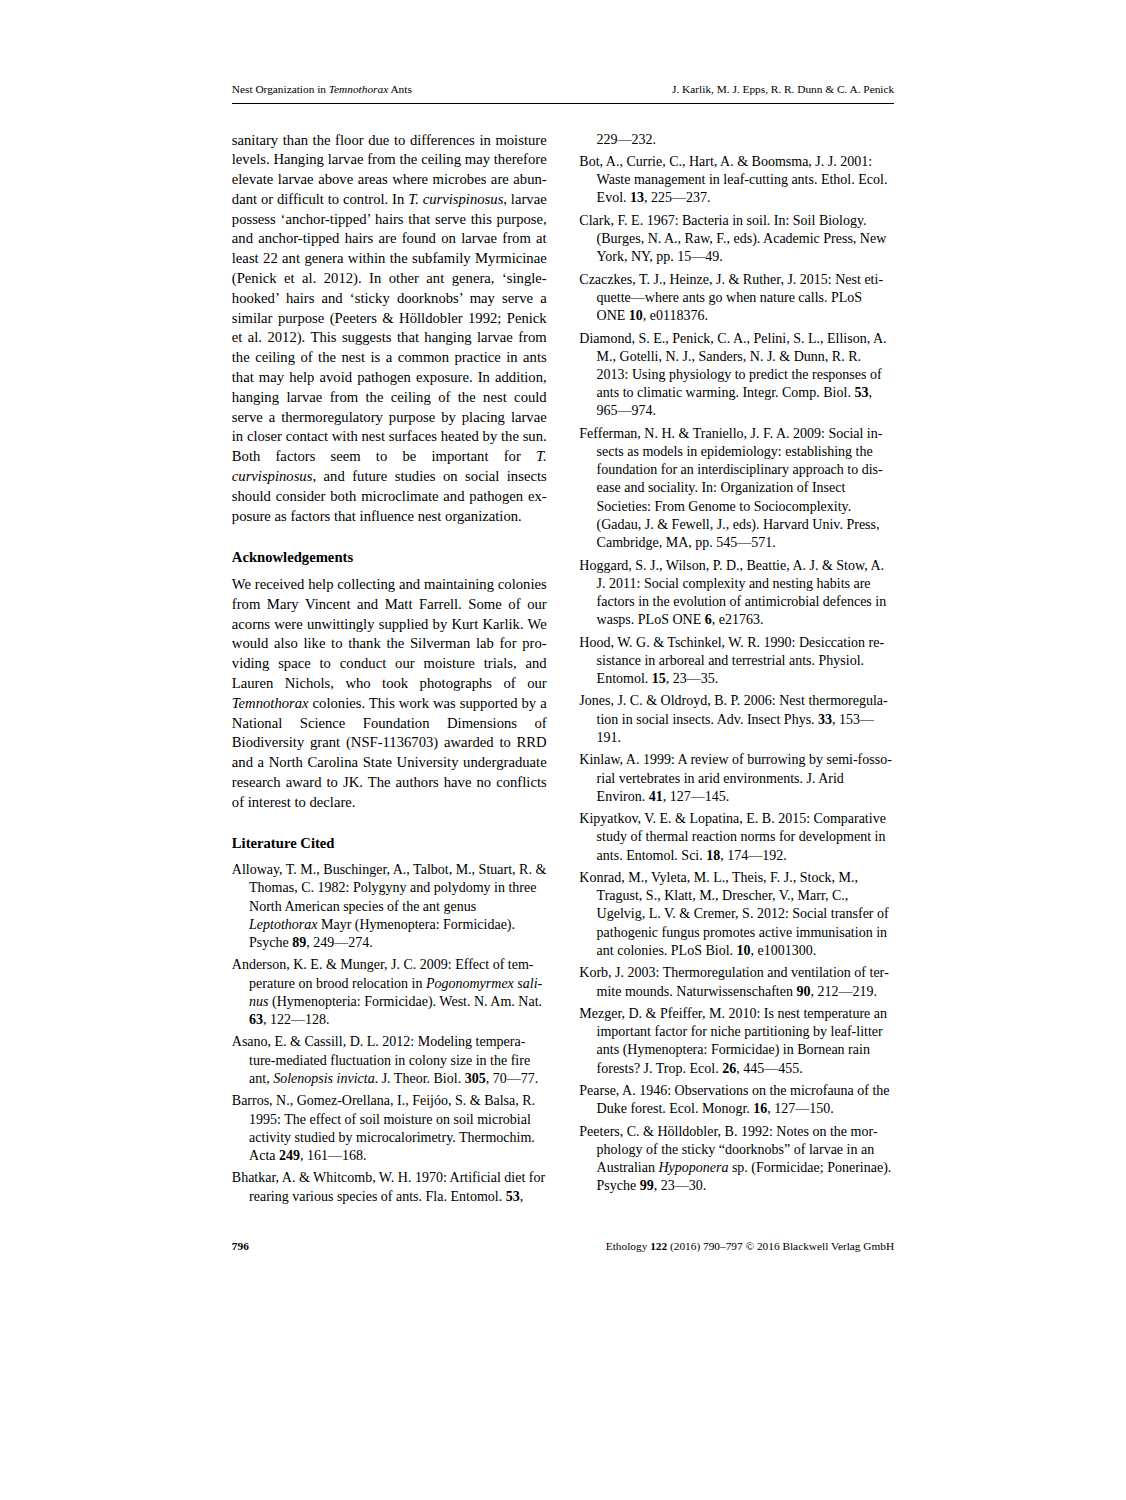Nest Organization in Temnothorax Ants
J. Karlik, M. J. Epps, R. R. Dunn & C. A. Penick
sanitary than the floor due to differences in moisture levels. Hanging larvae from the ceiling may therefore elevate larvae above areas where microbes are abundant or difficult to control. In T. curvispinosus, larvae possess ‘anchor-tipped’ hairs that serve this purpose, and anchor-tipped hairs are found on larvae from at least 22 ant genera within the subfamily Myrmicinae (Penick et al. 2012). In other ant genera, ‘single-hooked’ hairs and ‘sticky doorknobs’ may serve a similar purpose (Peeters & Hölldobler 1992; Penick et al. 2012). This suggests that hanging larvae from the ceiling of the nest is a common practice in ants that may help avoid pathogen exposure. In addition, hanging larvae from the ceiling of the nest could serve a thermoregulatory purpose by placing larvae in closer contact with nest surfaces heated by the sun. Both factors seem to be important for T. curvispinosus, and future studies on social insects should consider both microclimate and pathogen exposure as factors that influence nest organization.
Acknowledgements
We received help collecting and maintaining colonies from Mary Vincent and Matt Farrell. Some of our acorns were unwittingly supplied by Kurt Karlik. We would also like to thank the Silverman lab for providing space to conduct our moisture trials, and Lauren Nichols, who took photographs of our Temnothorax colonies. This work was supported by a National Science Foundation Dimensions of Biodiversity grant (NSF-1136703) awarded to RRD and a North Carolina State University undergraduate research award to JK. The authors have no conflicts of interest to declare.
Literature Cited
Alloway, T. M., Buschinger, A., Talbot, M., Stuart, R. & Thomas, C. 1982: Polygyny and polydomy in three North American species of the ant genus Leptothorax Mayr (Hymenoptera: Formicidae). Psyche 89, 249—274.
Anderson, K. E. & Munger, J. C. 2009: Effect of temperature on brood relocation in Pogonomyrmex salinus (Hymenopteria: Formicidae). West. N. Am. Nat. 63, 122—128.
Asano, E. & Cassill, D. L. 2012: Modeling temperature-mediated fluctuation in colony size in the fire ant, Solenopsis invicta. J. Theor. Biol. 305, 70—77.
Barros, N., Gomez-Orellana, I., Feijóo, S. & Balsa, R. 1995: The effect of soil moisture on soil microbial activity studied by microcalorimetry. Thermochim. Acta 249, 161—168.
Bhatkar, A. & Whitcomb, W. H. 1970: Artificial diet for rearing various species of ants. Fla. Entomol. 53, 229—232.
Bot, A., Currie, C., Hart, A. & Boomsma, J. J. 2001: Waste management in leaf-cutting ants. Ethol. Ecol. Evol. 13, 225—237.
Clark, F. E. 1967: Bacteria in soil. In: Soil Biology. (Burges, N. A., Raw, F., eds). Academic Press, New York, NY, pp. 15—49.
Czaczkes, T. J., Heinze, J. & Ruther, J. 2015: Nest etiquette—where ants go when nature calls. PLoS ONE 10, e0118376.
Diamond, S. E., Penick, C. A., Pelini, S. L., Ellison, A. M., Gotelli, N. J., Sanders, N. J. & Dunn, R. R. 2013: Using physiology to predict the responses of ants to climatic warming. Integr. Comp. Biol. 53, 965—974.
Fefferman, N. H. & Traniello, J. F. A. 2009: Social insects as models in epidemiology: establishing the foundation for an interdisciplinary approach to disease and sociality. In: Organization of Insect Societies: From Genome to Sociocomplexity. (Gadau, J. & Fewell, J., eds). Harvard Univ. Press, Cambridge, MA, pp. 545—571.
Hoggard, S. J., Wilson, P. D., Beattie, A. J. & Stow, A. J. 2011: Social complexity and nesting habits are factors in the evolution of antimicrobial defences in wasps. PLoS ONE 6, e21763.
Hood, W. G. & Tschinkel, W. R. 1990: Desiccation resistance in arboreal and terrestrial ants. Physiol. Entomol. 15, 23—35.
Jones, J. C. & Oldroyd, B. P. 2006: Nest thermoregulation in social insects. Adv. Insect Phys. 33, 153—191.
Kinlaw, A. 1999: A review of burrowing by semi-fossorial vertebrates in arid environments. J. Arid Environ. 41, 127—145.
Kipyatkov, V. E. & Lopatina, E. B. 2015: Comparative study of thermal reaction norms for development in ants. Entomol. Sci. 18, 174—192.
Konrad, M., Vyleta, M. L., Theis, F. J., Stock, M., Tragust, S., Klatt, M., Drescher, V., Marr, C., Ugelvig, L. V. & Cremer, S. 2012: Social transfer of pathogenic fungus promotes active immunisation in ant colonies. PLoS Biol. 10, e1001300.
Korb, J. 2003: Thermoregulation and ventilation of termite mounds. Naturwissenschaften 90, 212—219.
Mezger, D. & Pfeiffer, M. 2010: Is nest temperature an important factor for niche partitioning by leaf-litter ants (Hymenoptera: Formicidae) in Bornean rain forests? J. Trop. Ecol. 26, 445—455.
Pearse, A. 1946: Observations on the microfauna of the Duke forest. Ecol. Monogr. 16, 127—150.
Peeters, C. & Hölldobler, B. 1992: Notes on the morphology of the sticky “doorknobs” of larvae in an Australian Hypoponera sp. (Formicidae; Ponerinae). Psyche 99, 23—30.
796
Ethology 122 (2016) 790–797 © 2016 Blackwell Verlag GmbH